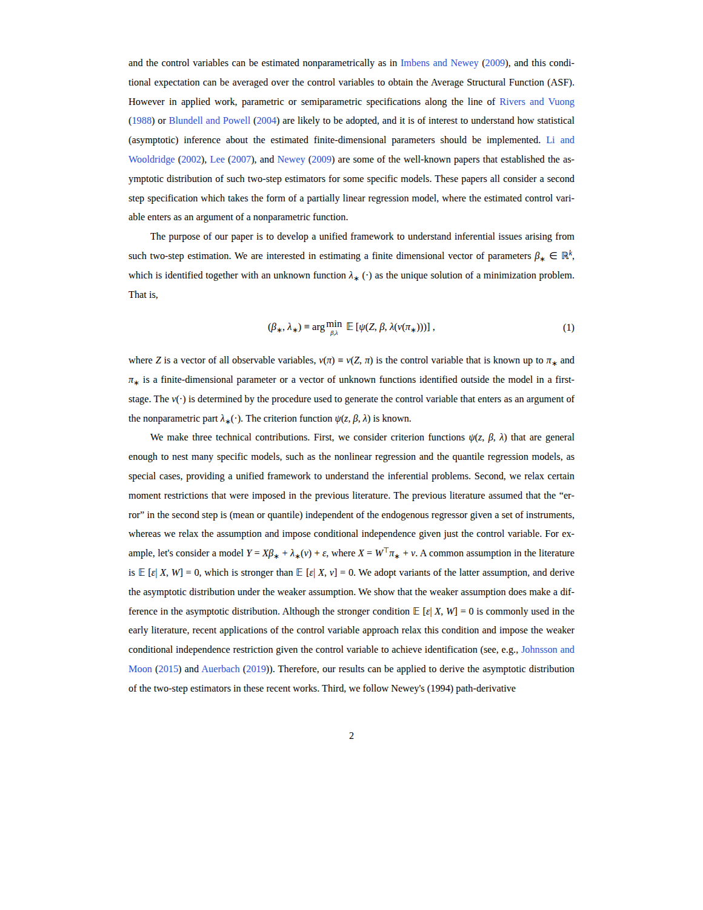and the control variables can be estimated nonparametrically as in Imbens and Newey (2009), and this conditional expectation can be averaged over the control variables to obtain the Average Structural Function (ASF). However in applied work, parametric or semiparametric specifications along the line of Rivers and Vuong (1988) or Blundell and Powell (2004) are likely to be adopted, and it is of interest to understand how statistical (asymptotic) inference about the estimated finite-dimensional parameters should be implemented. Li and Wooldridge (2002), Lee (2007), and Newey (2009) are some of the well-known papers that established the asymptotic distribution of such two-step estimators for some specific models. These papers all consider a second step specification which takes the form of a partially linear regression model, where the estimated control variable enters as an argument of a nonparametric function.
The purpose of our paper is to develop a unified framework to understand inferential issues arising from such two-step estimation. We are interested in estimating a finite dimensional vector of parameters β∗ ∈ ℝk, which is identified together with an unknown function λ∗ (·) as the unique solution of a minimization problem. That is,
(β∗, λ∗) ≡ argmin β,λ 𝔼 [ψ(Z, β, λ(v(π∗)))] ,
(1)
where Z is a vector of all observable variables, v(π) ≡ v(Z, π) is the control variable that is known up to π∗ and π∗ is a finite-dimensional parameter or a vector of unknown functions identified outside the model in a first-stage. The v(·) is determined by the procedure used to generate the control variable that enters as an argument of the nonparametric part λ∗(·). The criterion function ψ(z, β, λ) is known.
We make three technical contributions. First, we consider criterion functions ψ(z, β, λ) that are general enough to nest many specific models, such as the nonlinear regression and the quantile regression models, as special cases, providing a unified framework to understand the inferential problems. Second, we relax certain moment restrictions that were imposed in the previous literature. The previous literature assumed that the “error” in the second step is (mean or quantile) independent of the endogenous regressor given a set of instruments, whereas we relax the assumption and impose conditional independence given just the control variable. For example, let's consider a model Y = Xβ∗ + λ∗(v) + ε, where X = W⊤π∗ + v. A common assumption in the literature is 𝔼 [ε| X, W] = 0, which is stronger than 𝔼 [ε| X, v] = 0. We adopt variants of the latter assumption, and derive the asymptotic distribution under the weaker assumption. We show that the weaker assumption does make a difference in the asymptotic distribution. Although the stronger condition 𝔼 [ε| X, W] = 0 is commonly used in the early literature, recent applications of the control variable approach relax this condition and impose the weaker conditional independence restriction given the control variable to achieve identification (see, e.g., Johnsson and Moon (2015) and Auerbach (2019)). Therefore, our results can be applied to derive the asymptotic distribution of the two-step estimators in these recent works. Third, we follow Newey's (1994) path-derivative
2